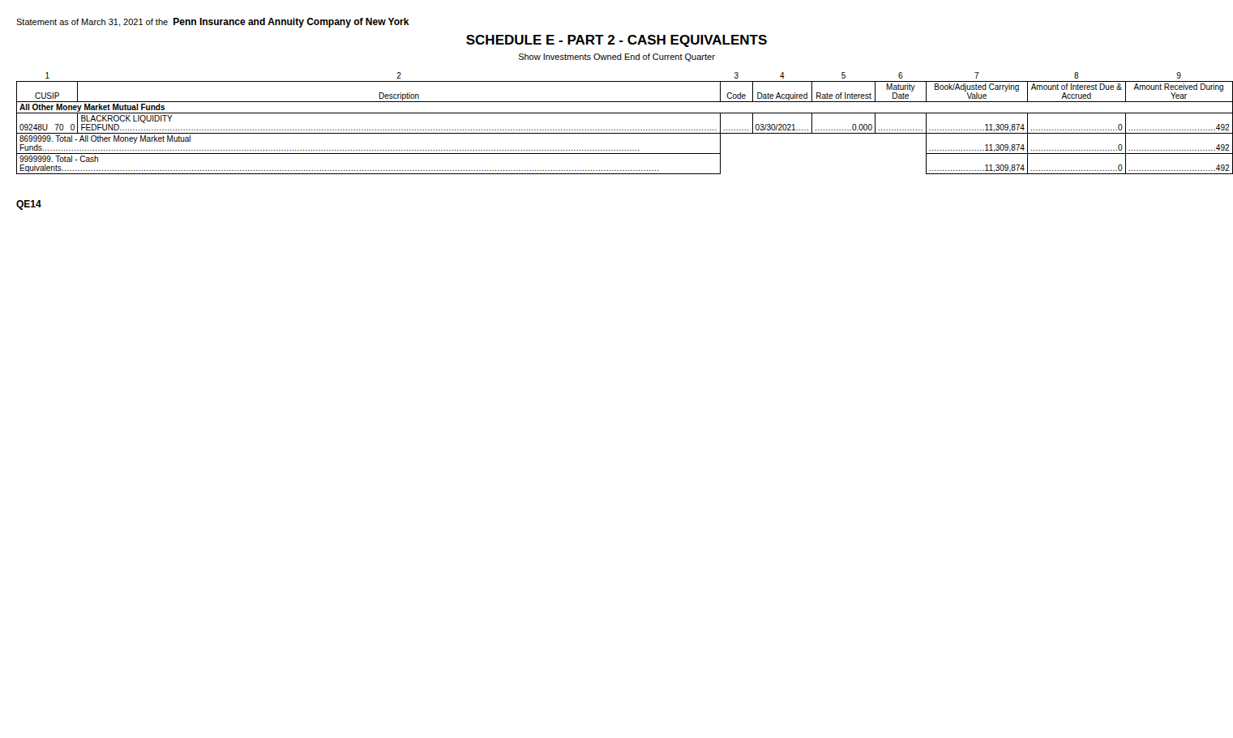Statement as of March 31, 2021 of the Penn Insurance and Annuity Company of New York
SCHEDULE E - PART 2 - CASH EQUIVALENTS
Show Investments Owned End of Current Quarter
| 1 | 2 | 3 | 4 | 5 | 6 | 7 | 8 | 9 |
| --- | --- | --- | --- | --- | --- | --- | --- | --- |
| CUSIP | Description | Code | Date Acquired | Rate of Interest | Maturity Date | Book/Adjusted Carrying Value | Amount of Interest Due & Accrued | Amount Received During Year |
| All Other Money Market Mutual Funds |
| 09248U 70 0 | BLACKROCK LIQUIDITY FEDFUND ................................................................................................................................................................................................................................. | .......... | 03/30/2021 ..... | .............. 0.000 | ................. | ..................... 11,309,874 | ................................. 0 | ................................. 492 |
| 8699999. Total - All Other Money Market Mutual Funds ................................................................................................................................................................................................................................. | | | | | ..................... 11,309,874 | ................................. 0 | ................................. 492 |
| 9999999. Total - Cash Equivalents ................................................................................................................................................................................................................................. | | | | | ..................... 11,309,874 | ................................. 0 | ................................. 492 |
QE14